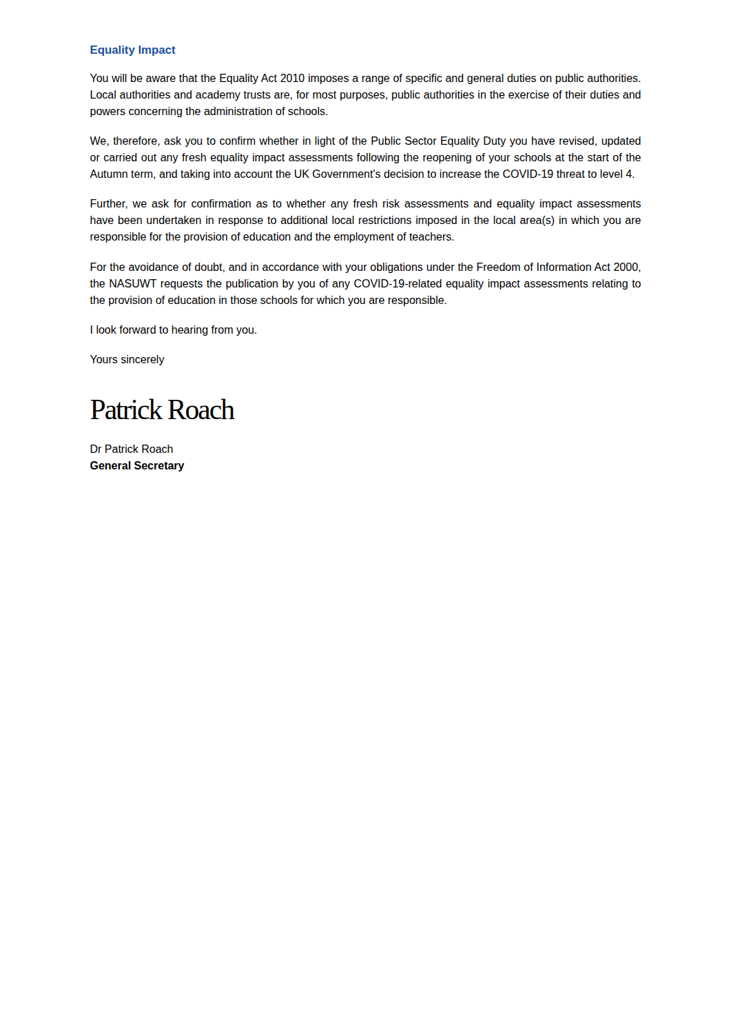Equality Impact
You will be aware that the Equality Act 2010 imposes a range of specific and general duties on public authorities. Local authorities and academy trusts are, for most purposes, public authorities in the exercise of their duties and powers concerning the administration of schools.
We, therefore, ask you to confirm whether in light of the Public Sector Equality Duty you have revised, updated or carried out any fresh equality impact assessments following the reopening of your schools at the start of the Autumn term, and taking into account the UK Government's decision to increase the COVID-19 threat to level 4.
Further, we ask for confirmation as to whether any fresh risk assessments and equality impact assessments have been undertaken in response to additional local restrictions imposed in the local area(s) in which you are responsible for the provision of education and the employment of teachers.
For the avoidance of doubt, and in accordance with your obligations under the Freedom of Information Act 2000, the NASUWT requests the publication by you of any COVID-19-related equality impact assessments relating to the provision of education in those schools for which you are responsible.
I look forward to hearing from you.
Yours sincerely
Patrick Roach
Dr Patrick Roach
General Secretary